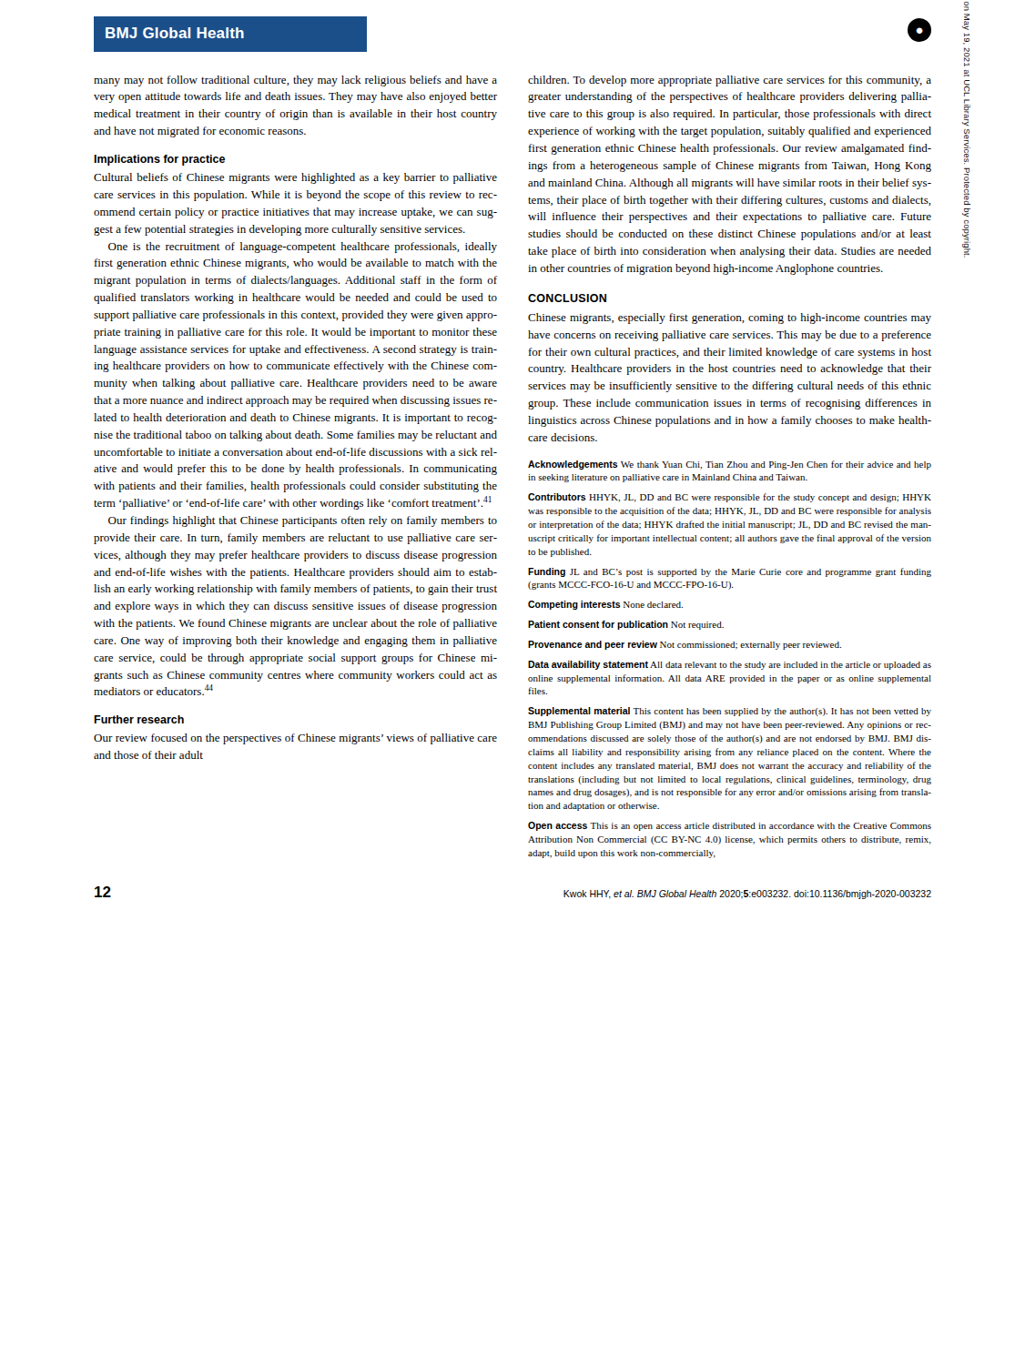BMJ Glob Health: first published as 10.1136/bmjgh-2020-003232 on 17 December 2020. Downloaded from http://gh.bmj.com/ on May 19, 2021 at UCL Library Services. Protected by copyright.
BMJ Global Health
●
many may not follow traditional culture, they may lack religious beliefs and have a very open attitude towards life and death issues. They may have also enjoyed better medical treatment in their country of origin than is available in their host country and have not migrated for economic reasons.
Implications for practice
Cultural beliefs of Chinese migrants were highlighted as a key barrier to palliative care services in this population. While it is beyond the scope of this review to recommend certain policy or practice initiatives that may increase uptake, we can suggest a few potential strategies in developing more culturally sensitive services.
One is the recruitment of language-competent healthcare professionals, ideally first generation ethnic Chinese migrants, who would be available to match with the migrant population in terms of dialects/languages. Additional staff in the form of qualified translators working in healthcare would be needed and could be used to support palliative care professionals in this context, provided they were given appropriate training in palliative care for this role. It would be important to monitor these language assistance services for uptake and effectiveness. A second strategy is training healthcare providers on how to communicate effectively with the Chinese community when talking about palliative care. Healthcare providers need to be aware that a more nuance and indirect approach may be required when discussing issues related to health deterioration and death to Chinese migrants. It is important to recognise the traditional taboo on talking about death. Some families may be reluctant and uncomfortable to initiate a conversation about end-of-life discussions with a sick relative and would prefer this to be done by health professionals. In communicating with patients and their families, health professionals could consider substituting the term ‘palliative’ or ‘end-of-life care’ with other wordings like ‘comfort treatment’.41
Our findings highlight that Chinese participants often rely on family members to provide their care. In turn, family members are reluctant to use palliative care services, although they may prefer healthcare providers to discuss disease progression and end-of-life wishes with the patients. Healthcare providers should aim to establish an early working relationship with family members of patients, to gain their trust and explore ways in which they can discuss sensitive issues of disease progression with the patients. We found Chinese migrants are unclear about the role of palliative care. One way of improving both their knowledge and engaging them in palliative care service, could be through appropriate social support groups for Chinese migrants such as Chinese community centres where community workers could act as mediators or educators.44
Further research
Our review focused on the perspectives of Chinese migrants’ views of palliative care and those of their adult
children. To develop more appropriate palliative care services for this community, a greater understanding of the perspectives of healthcare providers delivering palliative care to this group is also required. In particular, those professionals with direct experience of working with the target population, suitably qualified and experienced first generation ethnic Chinese health professionals. Our review amalgamated findings from a heterogeneous sample of Chinese migrants from Taiwan, Hong Kong and mainland China. Although all migrants will have similar roots in their belief systems, their place of birth together with their differing cultures, customs and dialects, will influence their perspectives and their expectations to palliative care. Future studies should be conducted on these distinct Chinese populations and/or at least take place of birth into consideration when analysing their data. Studies are needed in other countries of migration beyond high-income Anglophone countries.
Conclusion
Chinese migrants, especially first generation, coming to high-income countries may have concerns on receiving palliative care services. This may be due to a preference for their own cultural practices, and their limited knowledge of care systems in host country. Healthcare providers in the host countries need to acknowledge that their services may be insufficiently sensitive to the differing cultural needs of this ethnic group. These include communication issues in terms of recognising differences in linguistics across Chinese populations and in how a family chooses to make healthcare decisions.
Acknowledgements We thank Yuan Chi, Tian Zhou and Ping-Jen Chen for their advice and help in seeking literature on palliative care in Mainland China and Taiwan.
Contributors HHYK, JL, DD and BC were responsible for the study concept and design; HHYK was responsible to the acquisition of the data; HHYK, JL, DD and BC were responsible for analysis or interpretation of the data; HHYK drafted the initial manuscript; JL, DD and BC revised the manuscript critically for important intellectual content; all authors gave the final approval of the version to be published.
Funding JL and BC’s post is supported by the Marie Curie core and programme grant funding (grants MCCC-FCO-16-U and MCCC-FPO-16-U).
Competing interests None declared.
Patient consent for publication Not required.
Provenance and peer review Not commissioned; externally peer reviewed.
Data availability statement All data relevant to the study are included in the article or uploaded as online supplemental information. All data ARE provided in the paper or as online supplemental files.
Supplemental material This content has been supplied by the author(s). It has not been vetted by BMJ Publishing Group Limited (BMJ) and may not have been peer-reviewed. Any opinions or recommendations discussed are solely those of the author(s) and are not endorsed by BMJ. BMJ disclaims all liability and responsibility arising from any reliance placed on the content. Where the content includes any translated material, BMJ does not warrant the accuracy and reliability of the translations (including but not limited to local regulations, clinical guidelines, terminology, drug names and drug dosages), and is not responsible for any error and/or omissions arising from translation and adaptation or otherwise.
Open access This is an open access article distributed in accordance with the Creative Commons Attribution Non Commercial (CC BY-NC 4.0) license, which permits others to distribute, remix, adapt, build upon this work non-commercially,
12
Kwok HHY, et al. BMJ Global Health 2020;5:e003232. doi:10.1136/bmjgh-2020-003232